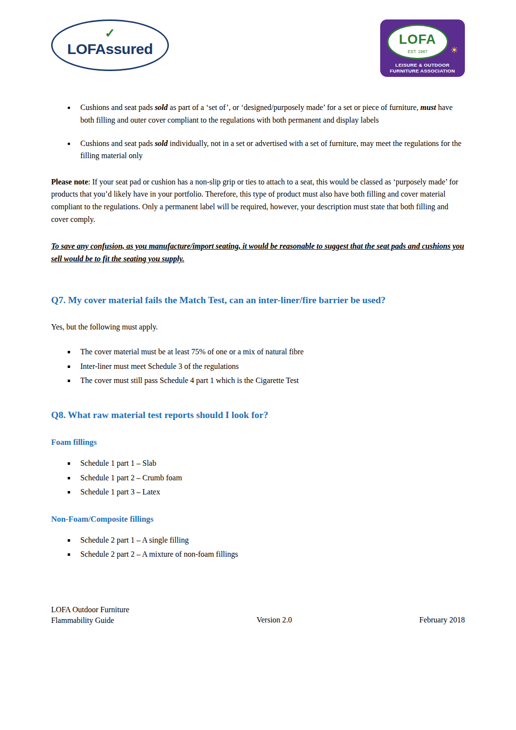✓ LOFAssured
LOFA EST. 1987
☀
LEISURE & OUTDOOR
FURNITURE ASSOCIATION
Cushions and seat pads sold as part of a ‘set of’, or ‘designed/purposely made’ for a set or piece of furniture, must have both filling and outer cover compliant to the regulations with both permanent and display labels
Cushions and seat pads sold individually, not in a set or advertised with a set of furniture, may meet the regulations for the filling material only
Please note: If your seat pad or cushion has a non-slip grip or ties to attach to a seat, this would be classed as ‘purposely made’ for products that you’d likely have in your portfolio. Therefore, this type of product must also have both filling and cover material compliant to the regulations. Only a permanent label will be required, however, your description must state that both filling and cover comply.
To save any confusion, as you manufacture/import seating, it would be reasonable to suggest that the seat pads and cushions you sell would be to fit the seating you supply.
Q7. My cover material fails the Match Test, can an inter-liner/fire barrier be used?
Yes, but the following must apply.
The cover material must be at least 75% of one or a mix of natural fibre
Inter-liner must meet Schedule 3 of the regulations
The cover must still pass Schedule 4 part 1 which is the Cigarette Test
Q8. What raw material test reports should I look for?
Foam fillings
Schedule 1 part 1 – Slab
Schedule 1 part 2 – Crumb foam
Schedule 1 part 3 – Latex
Non-Foam/Composite fillings
Schedule 2 part 1 – A single filling
Schedule 2 part 2 – A mixture of non-foam fillings
LOFA Outdoor Furniture
Flammability Guide
Version 2.0
February 2018